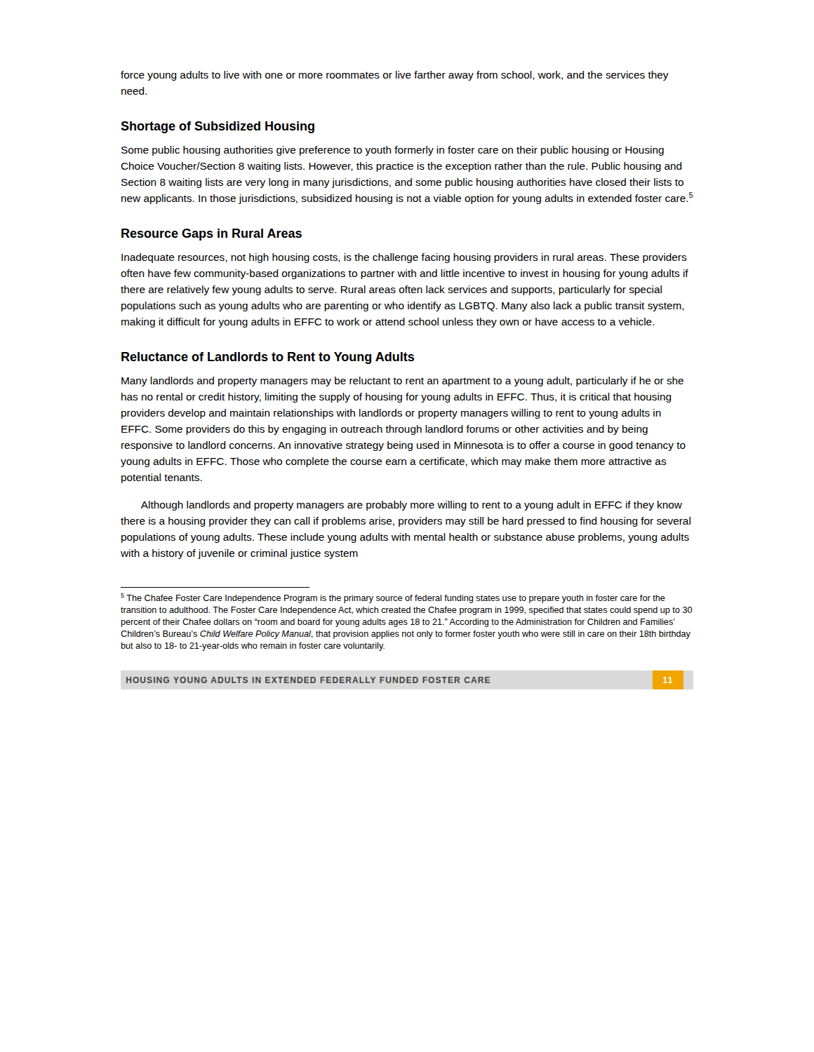force young adults to live with one or more roommates or live farther away from school, work, and the services they need.
Shortage of Subsidized Housing
Some public housing authorities give preference to youth formerly in foster care on their public housing or Housing Choice Voucher/Section 8 waiting lists. However, this practice is the exception rather than the rule. Public housing and Section 8 waiting lists are very long in many jurisdictions, and some public housing authorities have closed their lists to new applicants. In those jurisdictions, subsidized housing is not a viable option for young adults in extended foster care.5
Resource Gaps in Rural Areas
Inadequate resources, not high housing costs, is the challenge facing housing providers in rural areas. These providers often have few community-based organizations to partner with and little incentive to invest in housing for young adults if there are relatively few young adults to serve. Rural areas often lack services and supports, particularly for special populations such as young adults who are parenting or who identify as LGBTQ. Many also lack a public transit system, making it difficult for young adults in EFFC to work or attend school unless they own or have access to a vehicle.
Reluctance of Landlords to Rent to Young Adults
Many landlords and property managers may be reluctant to rent an apartment to a young adult, particularly if he or she has no rental or credit history, limiting the supply of housing for young adults in EFFC. Thus, it is critical that housing providers develop and maintain relationships with landlords or property managers willing to rent to young adults in EFFC. Some providers do this by engaging in outreach through landlord forums or other activities and by being responsive to landlord concerns. An innovative strategy being used in Minnesota is to offer a course in good tenancy to young adults in EFFC. Those who complete the course earn a certificate, which may make them more attractive as potential tenants.
Although landlords and property managers are probably more willing to rent to a young adult in EFFC if they know there is a housing provider they can call if problems arise, providers may still be hard pressed to find housing for several populations of young adults. These include young adults with mental health or substance abuse problems, young adults with a history of juvenile or criminal justice system
5 The Chafee Foster Care Independence Program is the primary source of federal funding states use to prepare youth in foster care for the transition to adulthood. The Foster Care Independence Act, which created the Chafee program in 1999, specified that states could spend up to 30 percent of their Chafee dollars on “room and board for young adults ages 18 to 21.” According to the Administration for Children and Families’ Children’s Bureau’s Child Welfare Policy Manual, that provision applies not only to former foster youth who were still in care on their 18th birthday but also to 18- to 21-year-olds who remain in foster care voluntarily.
HOUSING YOUNG ADULTS IN EXTENDED FEDERALLY FUNDED FOSTER CARE
11